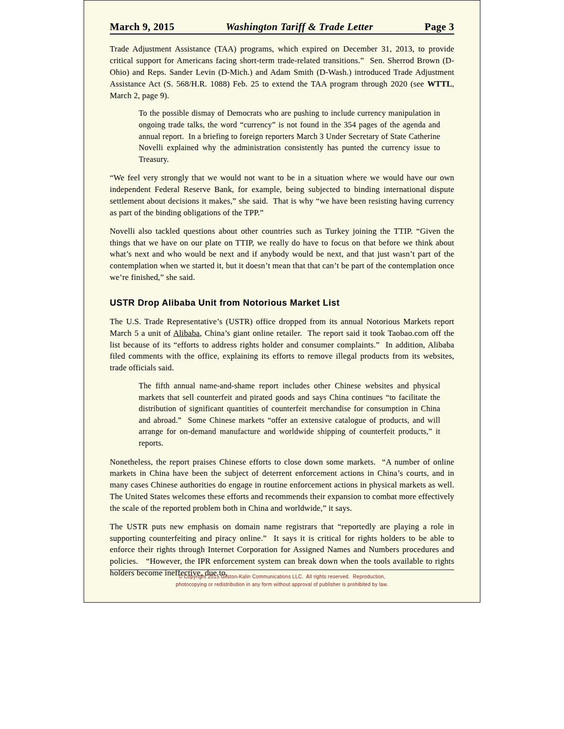March 9, 2015 Washington Tariff & Trade Letter Page 3
Trade Adjustment Assistance (TAA) programs, which expired on December 31, 2013, to provide critical support for Americans facing short-term trade-related transitions.” Sen. Sherrod Brown (D-Ohio) and Reps. Sander Levin (D-Mich.) and Adam Smith (D-Wash.) introduced Trade Adjustment Assistance Act (S. 568/H.R. 1088) Feb. 25 to extend the TAA program through 2020 (see WTTL, March 2, page 9).
To the possible dismay of Democrats who are pushing to include currency manipulation in ongoing trade talks, the word “currency” is not found in the 354 pages of the agenda and annual report. In a briefing to foreign reporters March 3 Under Secretary of State Catherine Novelli explained why the administration consistently has punted the currency issue to Treasury.
“We feel very strongly that we would not want to be in a situation where we would have our own independent Federal Reserve Bank, for example, being subjected to binding international dispute settlement about decisions it makes,” she said. That is why “we have been resisting having currency as part of the binding obligations of the TPP.”
Novelli also tackled questions about other countries such as Turkey joining the TTIP. “Given the things that we have on our plate on TTIP, we really do have to focus on that before we think about what’s next and who would be next and if anybody would be next, and that just wasn’t part of the contemplation when we started it, but it doesn’t mean that that can’t be part of the contemplation once we’re finished,” she said.
USTR Drop Alibaba Unit from Notorious Market List
The U.S. Trade Representative’s (USTR) office dropped from its annual Notorious Markets report March 5 a unit of Alibaba, China’s giant online retailer. The report said it took Taobao.com off the list because of its “efforts to address rights holder and consumer complaints.” In addition, Alibaba filed comments with the office, explaining its efforts to remove illegal products from its websites, trade officials said.
The fifth annual name-and-shame report includes other Chinese websites and physical markets that sell counterfeit and pirated goods and says China continues “to facilitate the distribution of significant quantities of counterfeit merchandise for consumption in China and abroad.” Some Chinese markets “offer an extensive catalogue of products, and will arrange for on-demand manufacture and worldwide shipping of counterfeit products,” it reports.
Nonetheless, the report praises Chinese efforts to close down some markets. “A number of online markets in China have been the subject of deterrent enforcement actions in China’s courts, and in many cases Chinese authorities do engage in routine enforcement actions in physical markets as well. The United States welcomes these efforts and recommends their expansion to combat more effectively the scale of the reported problem both in China and worldwide,” it says.
The USTR puts new emphasis on domain name registrars that “reportedly are playing a role in supporting counterfeiting and piracy online.” It says it is critical for rights holders to be able to enforce their rights through Internet Corporation for Assigned Names and Numbers procedures and policies. “However, the IPR enforcement system can break down when the tools available to rights holders become ineffective, due to,
© Copyright 2015 Gilston-Kalin Communications LLC. All rights reserved. Reproduction,
photocopying or redistribution in any form without approval of publisher is prohibited by law.